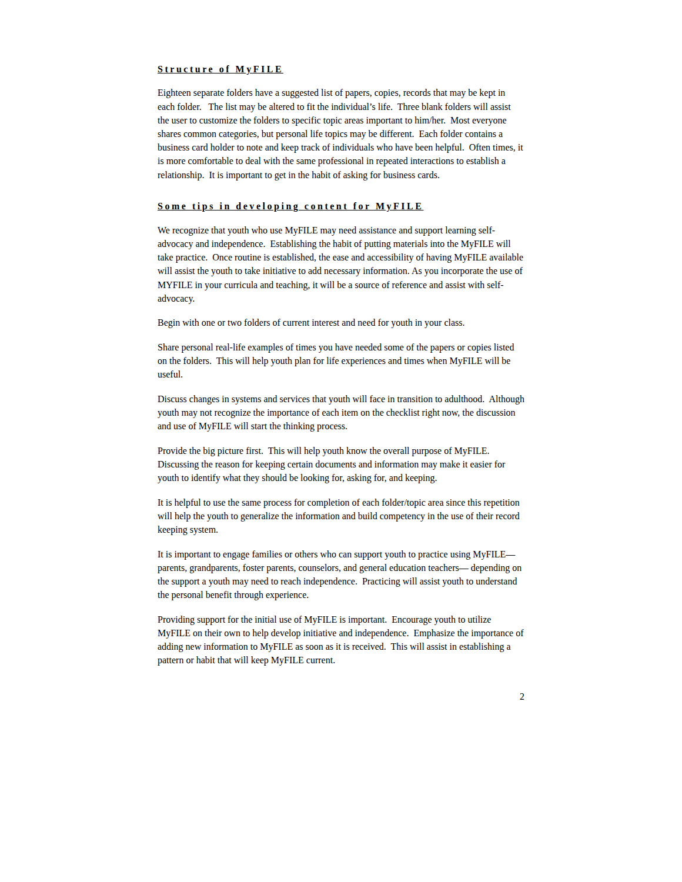Structure of MyFILE
Eighteen separate folders have a suggested list of papers, copies, records that may be kept in each folder. The list may be altered to fit the individual’s life. Three blank folders will assist the user to customize the folders to specific topic areas important to him/her. Most everyone shares common categories, but personal life topics may be different. Each folder contains a business card holder to note and keep track of individuals who have been helpful. Often times, it is more comfortable to deal with the same professional in repeated interactions to establish a relationship. It is important to get in the habit of asking for business cards.
Some tips in developing content for MyFILE
We recognize that youth who use MyFILE may need assistance and support learning self-advocacy and independence. Establishing the habit of putting materials into the MyFILE will take practice. Once routine is established, the ease and accessibility of having MyFILE available will assist the youth to take initiative to add necessary information. As you incorporate the use of MYFILE in your curricula and teaching, it will be a source of reference and assist with self-advocacy.
Begin with one or two folders of current interest and need for youth in your class.
Share personal real-life examples of times you have needed some of the papers or copies listed on the folders. This will help youth plan for life experiences and times when MyFILE will be useful.
Discuss changes in systems and services that youth will face in transition to adulthood. Although youth may not recognize the importance of each item on the checklist right now, the discussion and use of MyFILE will start the thinking process.
Provide the big picture first. This will help youth know the overall purpose of MyFILE. Discussing the reason for keeping certain documents and information may make it easier for youth to identify what they should be looking for, asking for, and keeping.
It is helpful to use the same process for completion of each folder/topic area since this repetition will help the youth to generalize the information and build competency in the use of their record keeping system.
It is important to engage families or others who can support youth to practice using MyFILE—parents, grandparents, foster parents, counselors, and general education teachers— depending on the support a youth may need to reach independence. Practicing will assist youth to understand the personal benefit through experience.
Providing support for the initial use of MyFILE is important. Encourage youth to utilize MyFILE on their own to help develop initiative and independence. Emphasize the importance of adding new information to MyFILE as soon as it is received. This will assist in establishing a pattern or habit that will keep MyFILE current.
2